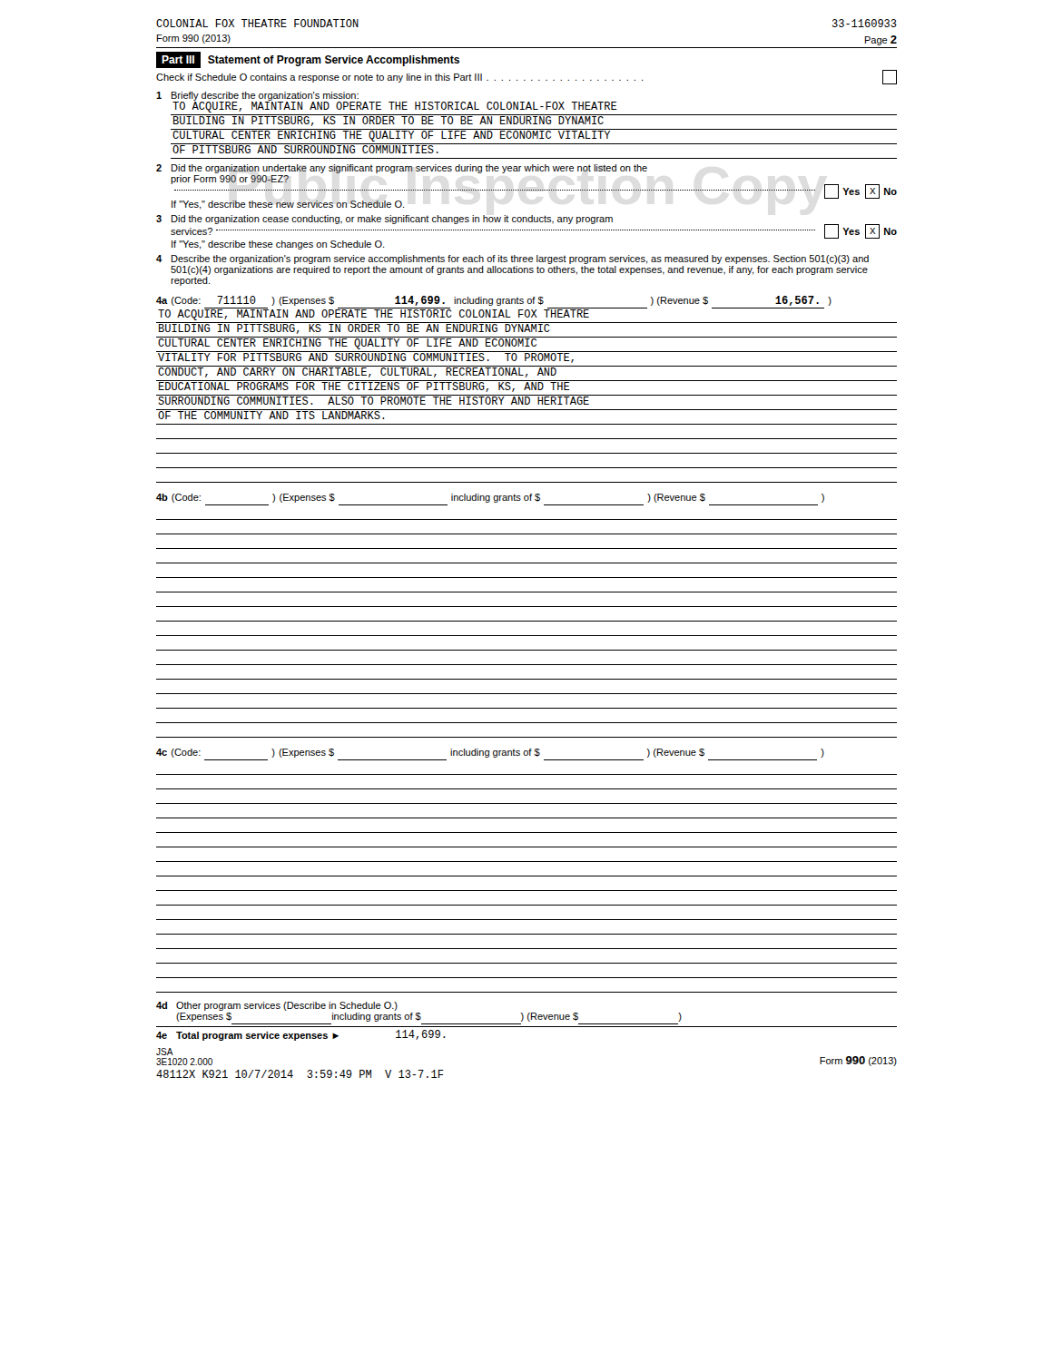Public Inspection Copy
COLONIAL FOX THEATRE FOUNDATION 33-1160933
Form 990 (2013) Page 2
Part III
Statement of Program Service Accomplishments
Check if Schedule O contains a response or note to any line in this Part III . . . . . . . . . . . . . . . . . . . . . .
1
Briefly describe the organization's mission:
TO ACQUIRE, MAINTAIN AND OPERATE THE HISTORICAL COLONIAL-FOX THEATRE
BUILDING IN PITTSBURG, KS IN ORDER TO BE TO BE AN ENDURING DYNAMIC
CULTURAL CENTER ENRICHING THE QUALITY OF LIFE AND ECONOMIC VITALITY
OF PITTSBURG AND SURROUNDING COMMUNITIES.
2
Did the organization undertake any significant program services during the year which were not listed on the
prior Form 990 or 990-EZ?
Yes XNo
If "Yes," describe these new services on Schedule O.
3
Did the organization cease conducting, or make significant changes in how it conducts, any program
services? Yes XNo
If "Yes," describe these changes on Schedule O.
4
Describe the organization's program service accomplishments for each of its three largest program services, as measured by expenses. Section 501(c)(3) and 501(c)(4) organizations are required to report the amount of grants and allocations to others, the total expenses, and revenue, if any, for each program service reported.
4a (Code: 711110) (Expenses $114,699. including grants of $ ) (Revenue $16,567.)
TO ACQUIRE, MAINTAIN AND OPERATE THE HISTORIC COLONIAL FOX THEATRE
BUILDING IN PITTSBURG, KS IN ORDER TO BE AN ENDURING DYNAMIC
CULTURAL CENTER ENRICHING THE QUALITY OF LIFE AND ECONOMIC
VITALITY FOR PITTSBURG AND SURROUNDING COMMUNITIES. TO PROMOTE,
CONDUCT, AND CARRY ON CHARITABLE, CULTURAL, RECREATIONAL, AND
EDUCATIONAL PROGRAMS FOR THE CITIZENS OF PITTSBURG, KS, AND THE
SURROUNDING COMMUNITIES. ALSO TO PROMOTE THE HISTORY AND HERITAGE
OF THE COMMUNITY AND ITS LANDMARKS.
4b (Code: ) (Expenses $ including grants of $ ) (Revenue $ )
4c (Code: ) (Expenses $ including grants of $ ) (Revenue $ )
4d
Other program services (Describe in Schedule O.)
(Expenses $ including grants of $ ) (Revenue $ )
4e Total program service expenses ► 114,699.
JSA
3E1020 2.000
Form 990 (2013)
48112X K921 10/7/2014 3:59:49 PM V 13-7.1F